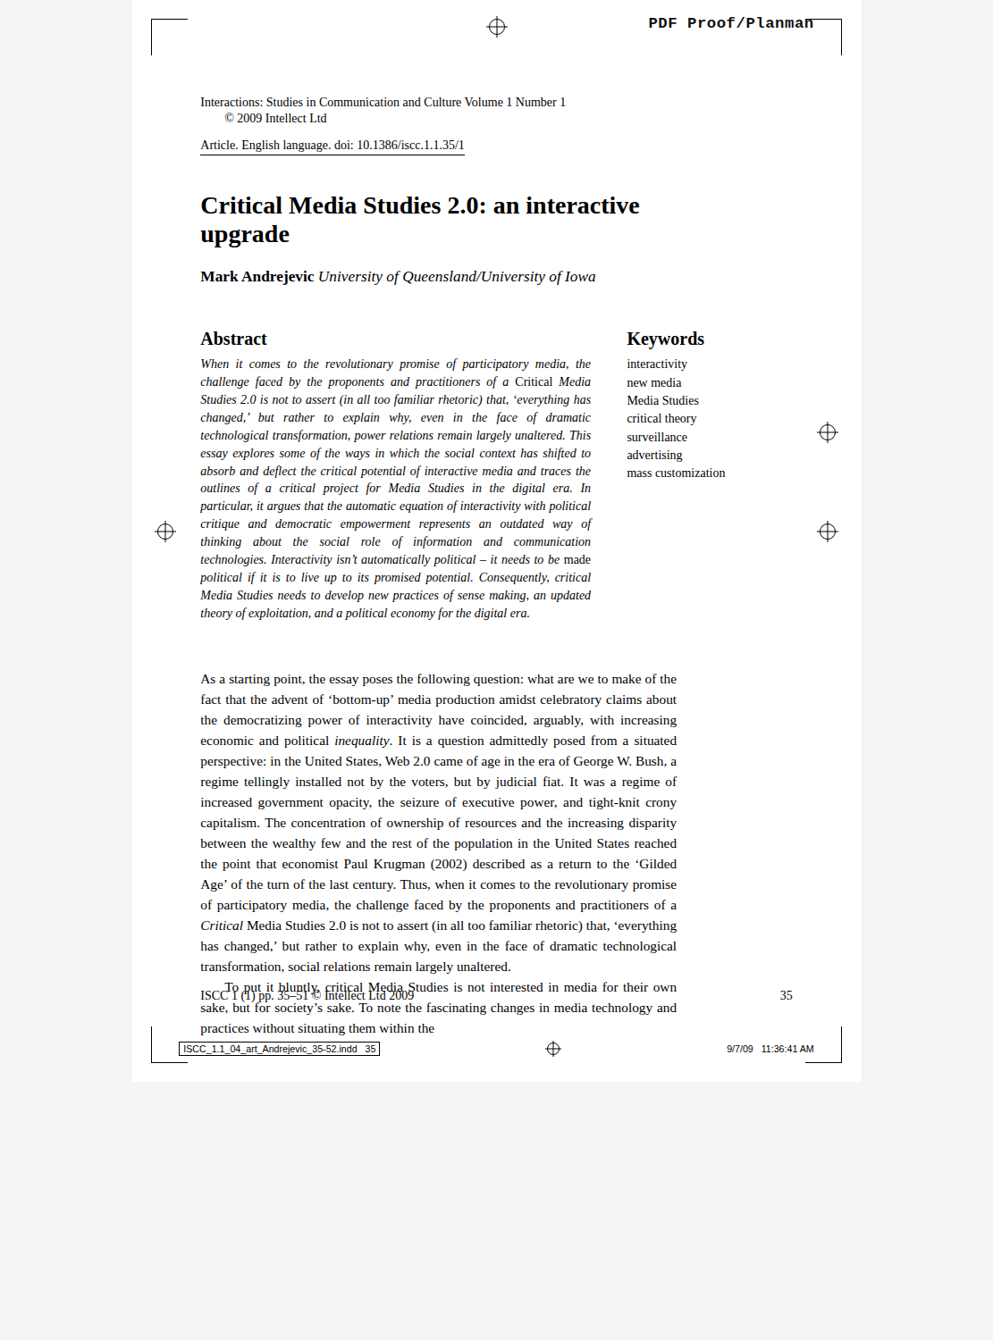PDF Proof/Planman
Interactions: Studies in Communication and Culture Volume 1 Number 1
© 2009 Intellect Ltd
Article. English language. doi: 10.1386/iscc.1.1.35/1
Critical Media Studies 2.0: an interactive upgrade
Mark Andrejevic University of Queensland/University of Iowa
Abstract
When it comes to the revolutionary promise of participatory media, the challenge faced by the proponents and practitioners of a Critical Media Studies 2.0 is not to assert (in all too familiar rhetoric) that, ‘everything has changed,’ but rather to explain why, even in the face of dramatic technological transformation, power relations remain largely unaltered. This essay explores some of the ways in which the social context has shifted to absorb and deflect the critical potential of interactive media and traces the outlines of a critical project for Media Studies in the digital era. In particular, it argues that the automatic equation of interactivity with political critique and democratic empowerment represents an outdated way of thinking about the social role of information and communication technologies. Interactivity isn’t automatically political – it needs to be made political if it is to live up to its promised potential. Consequently, critical Media Studies needs to develop new practices of sense making, an updated theory of exploitation, and a political economy for the digital era.
Keywords
interactivity
new media
Media Studies
critical theory
surveillance
advertising
mass customization
As a starting point, the essay poses the following question: what are we to make of the fact that the advent of ‘bottom-up’ media production amidst celebratory claims about the democratizing power of interactivity have coincided, arguably, with increasing economic and political inequality. It is a question admittedly posed from a situated perspective: in the United States, Web 2.0 came of age in the era of George W. Bush, a regime tellingly installed not by the voters, but by judicial fiat. It was a regime of increased government opacity, the seizure of executive power, and tight-knit crony capitalism. The concentration of ownership of resources and the increasing disparity between the wealthy few and the rest of the population in the United States reached the point that economist Paul Krugman (2002) described as a return to the ‘Gilded Age’ of the turn of the last century. Thus, when it comes to the revolutionary promise of participatory media, the challenge faced by the proponents and practitioners of a Critical Media Studies 2.0 is not to assert (in all too familiar rhetoric) that, ‘everything has changed,’ but rather to explain why, even in the face of dramatic technological transformation, social relations remain largely unaltered.
To put it bluntly, critical Media Studies is not interested in media for their own sake, but for society’s sake. To note the fascinating changes in media technology and practices without situating them within the
ISCC 1 (1) pp. 35–51 © Intellect Ltd 2009 35
ISCC_1.1_04_art_Andrejevic_35-52.indd 35 9/7/09 11:36:41 AM